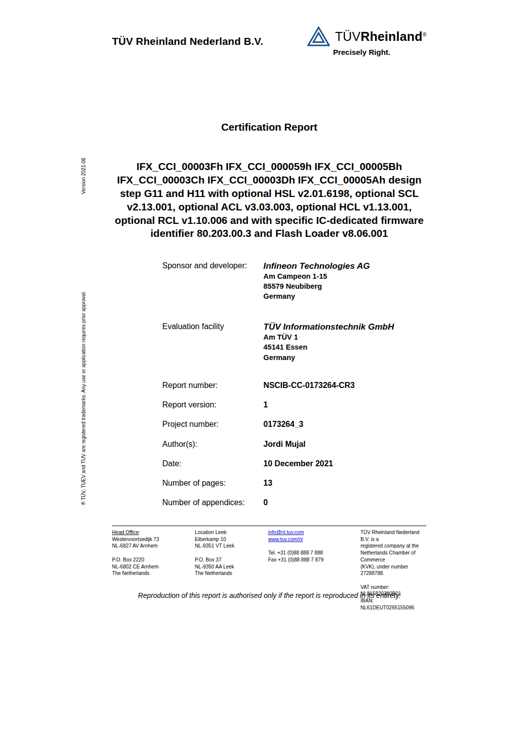Version 2021-06
® TÜV, TUEV and TUV are registered trademarks. Any use or application requires prior approval.
TÜV Rheinland Nederland B.V.
TÜVRheinland®
Precisely Right.
Certification Report
IFX_CCI_00003Fh IFX_CCI_000059h IFX_CCI_00005Bh IFX_CCI_00003Ch IFX_CCI_00003Dh IFX_CCI_00005Ah design step G11 and H11 with optional HSL v2.01.6198, optional SCL v2.13.001, optional ACL v3.03.003, optional HCL v1.13.001, optional RCL v1.10.006 and with specific IC-dedicated firmware identifier 80.203.00.3 and Flash Loader v8.06.001
| Sponsor and developer: | Infineon Technologies AG Am Campeon 1-15 85579 Neubiberg Germany |
| Evaluation facility | TÜV Informationstechnik GmbH Am TÜV 1 45141 Essen Germany |
| Report number: | NSCIB-CC-0173264-CR3 |
| Report version: | 1 |
| Project number: | 0173264_3 |
| Author(s): | Jordi Mujal |
| Date: | 10 December 2021 |
| Number of pages: | 13 |
| Number of appendices: | 0 |
Reproduction of this report is authorised only if the report is reproduced in its entirety.
Head Office:
Westervoortsedijk 73
NL-6827 AV Arnhem
P.O. Box 2220
NL-6802 CE Arnhem
The Netherlands
Location Leek:
Eiberkamp 10
NL-9351 VT Leek
P.O. Box 37
NL-9350 AA Leek
The Netherlands
info@nl.tuv.com
www.tuv.com/nl
Tel. +31 (0)88 888 7 888
Fax +31 (0)88 888 7 879
TÜV Rheinland Nederland B.V. is a
registered company at the
Netherlands Chamber of Commerce
(KVK), under number 27288788.
VAT number: NL815820380B01
IBAN: NL61DEUT0265155096